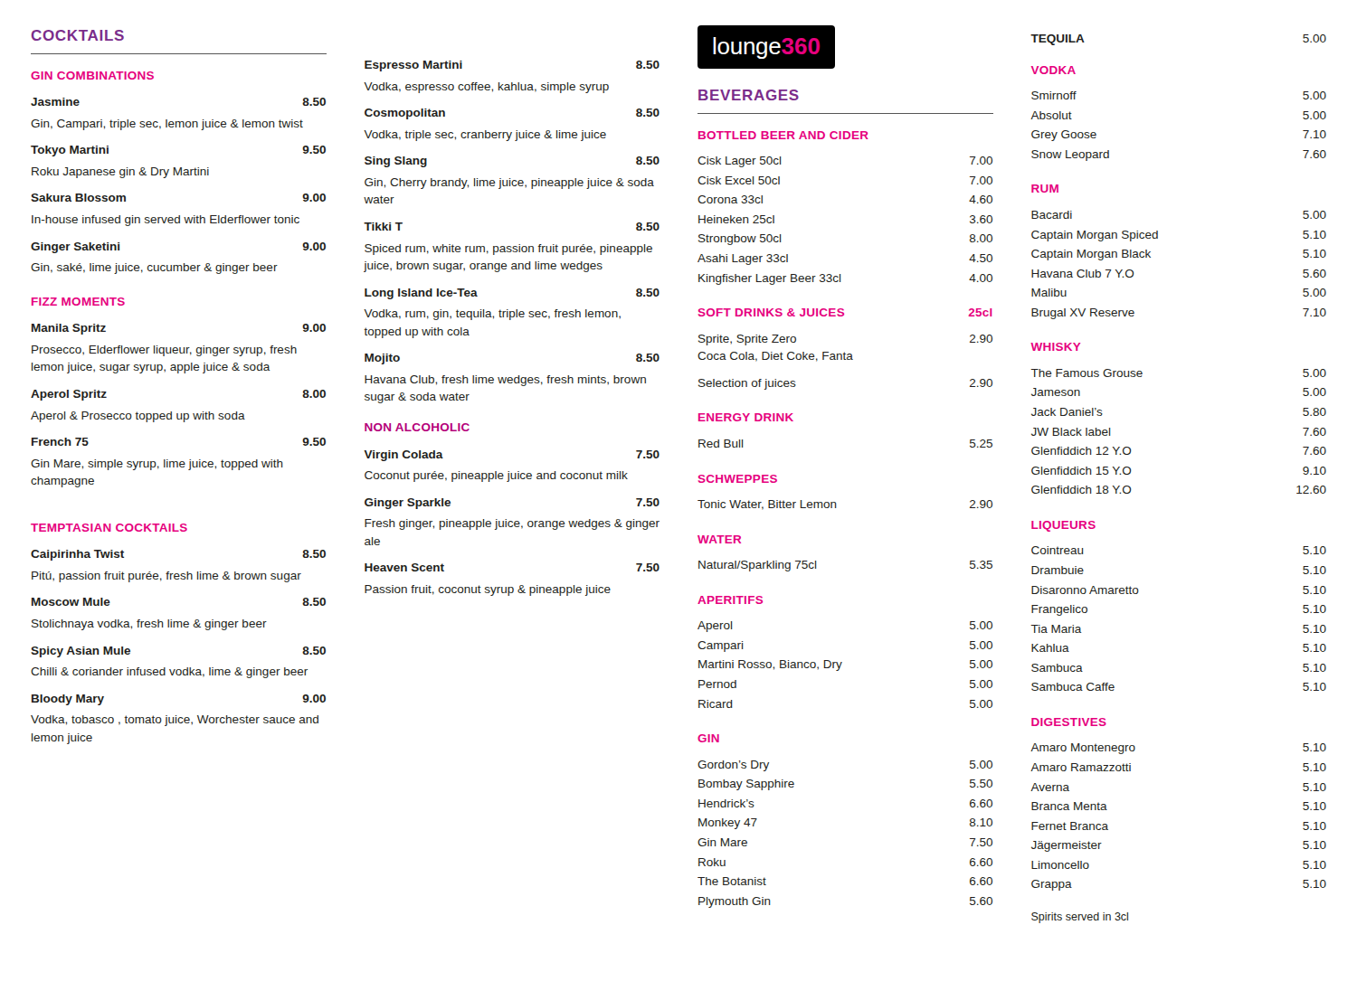COCKTAILS
GIN COMBINATIONS
Jasmine 8.50
Gin, Campari, triple sec, lemon juice & lemon twist
Tokyo Martini 9.50
Roku Japanese gin & Dry Martini
Sakura Blossom 9.00
In-house infused gin served with Elderflower tonic
Ginger Saketini 9.00
Gin, saké, lime juice, cucumber & ginger beer
FIZZ MOMENTS
Manila Spritz 9.00
Prosecco, Elderflower liqueur, ginger syrup, fresh lemon juice, sugar syrup, apple juice & soda
Aperol Spritz 8.00
Aperol & Prosecco topped up with soda
French 759.50
Gin Mare, simple syrup, lime juice, topped with champagne
TEMPTASIAN COCKTAILS
Caipirinha Twist 8.50
Pitú, passion fruit purée, fresh lime & brown sugar
Moscow Mule 8.50
Stolichnaya vodka, fresh lime & ginger beer
Spicy Asian Mule 8.50
Chilli & coriander infused vodka, lime & ginger beer
Bloody Mary 9.00
Vodka, tobasco , tomato juice, Worchester sauce and lemon juice
Espresso Martini 8.50
Vodka, espresso coffee, kahlua, simple syrup
Cosmopolitan 8.50
Vodka, triple sec, cranberry juice & lime juice
Sing Slang 8.50
Gin, Cherry brandy, lime juice, pineapple juice & soda water
Tikki T 8.50
Spiced rum, white rum, passion fruit purée, pineapple juice, brown sugar, orange and lime wedges
Long Island Ice-Tea 8.50
Vodka, rum, gin, tequila, triple sec, fresh lemon, topped up with cola
Mojito 8.50
Havana Club, fresh lime wedges, fresh mints, brown sugar & soda water
NON ALCOHOLIC
Virgin Colada 7.50
Coconut purée, pineapple juice and coconut milk
Ginger Sparkle 7.50
Fresh ginger, pineapple juice, orange wedges & ginger ale
Heaven Scent 7.50
Passion fruit, coconut syrup & pineapple juice
lounge 360
BEVERAGES
BOTTLED BEER AND CIDER
Cisk Lager 50cl 7.00
Cisk Excel 50cl 7.00
Corona 33cl 4.60
Heineken 25cl 3.60
Strongbow 50cl 8.00
Asahi Lager 33cl 4.50
Kingfisher Lager Beer 33cl 4.00
SOFT DRINKS & JUICES 25cl
Sprite, Sprite Zero
Coca Cola, Diet Coke, Fanta 2.90
Selection of juices 2.90
ENERGY DRINK
Red Bull 5.25
SCHWEPPES
Tonic Water, Bitter Lemon 2.90
WATER
Natural/Sparkling 75cl 5.35
APERITIFS
Aperol 5.00
Campari 5.00
Martini Rosso, Bianco, Dry 5.00
Pernod 5.00
Ricard 5.00
GIN
Gordon’s Dry 5.00
Bombay Sapphire 5.50
Hendrick’s 6.60
Monkey 478.10
Gin Mare 7.50
Roku 6.60
The Botanist 6.60
Plymouth Gin 5.60
TEQUILA 5.00
VODKA
Smirnoff 5.00
Absolut 5.00
Grey Goose 7.10
Snow Leopard 7.60
RUM
Bacardi 5.00
Captain Morgan Spiced 5.10
Captain Morgan Black 5.10
Havana Club 7 Y.O 5.60
Malibu 5.00
Brugal XV Reserve 7.10
WHISKY
The Famous Grouse 5.00
Jameson 5.00
Jack Daniel’s 5.80
JW Black label 7.60
Glenfiddich 12 Y.O 7.60
Glenfiddich 15 Y.O 9.10
Glenfiddich 18 Y.O 12.60
LIQUEURS
Cointreau 5.10
Drambuie 5.10
Disaronno Amaretto 5.10
Frangelico 5.10
Tia Maria 5.10
Kahlua 5.10
Sambuca 5.10
Sambuca Caffe 5.10
DIGESTIVES
Amaro Montenegro 5.10
Amaro Ramazzotti 5.10
Averna 5.10
Branca Menta 5.10
Fernet Branca 5.10
Jägermeister 5.10
Limoncello 5.10
Grappa 5.10
Spirits served in 3cl